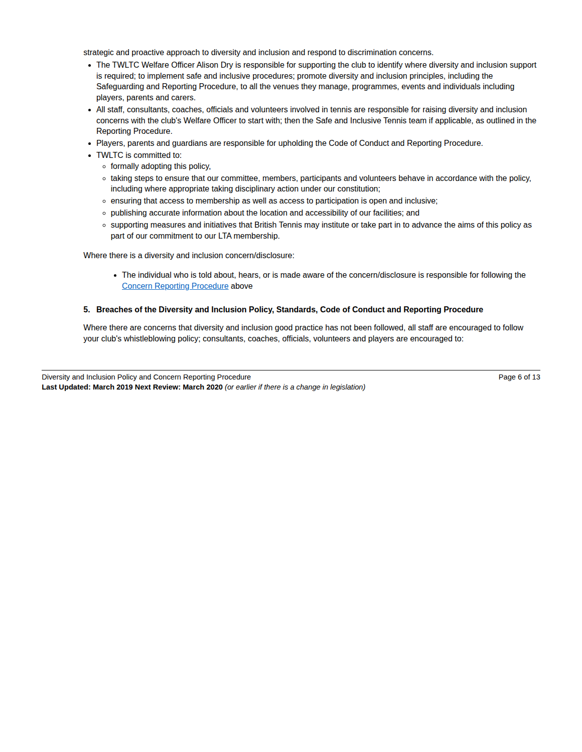strategic and proactive approach to diversity and inclusion and respond to discrimination concerns.
The TWLTC Welfare Officer Alison Dry is responsible for supporting the club to identify where diversity and inclusion support is required; to implement safe and inclusive procedures; promote diversity and inclusion principles, including the Safeguarding and Reporting Procedure, to all the venues they manage, programmes, events and individuals including players, parents and carers.
All staff, consultants, coaches, officials and volunteers involved in tennis are responsible for raising diversity and inclusion concerns with the club's Welfare Officer to start with; then the Safe and Inclusive Tennis team if applicable, as outlined in the Reporting Procedure.
Players, parents and guardians are responsible for upholding the Code of Conduct and Reporting Procedure.
TWLTC is committed to:
formally adopting this policy,
taking steps to ensure that our committee, members, participants and volunteers behave in accordance with the policy, including where appropriate taking disciplinary action under our constitution;
ensuring that access to membership as well as access to participation is open and inclusive;
publishing accurate information about the location and accessibility of our facilities; and
supporting measures and initiatives that British Tennis may institute or take part in to advance the aims of this policy as part of our commitment to our LTA membership.
Where there is a diversity and inclusion concern/disclosure:
The individual who is told about, hears, or is made aware of the concern/disclosure is responsible for following the Concern Reporting Procedure above
5. Breaches of the Diversity and Inclusion Policy, Standards, Code of Conduct and Reporting Procedure
Where there are concerns that diversity and inclusion good practice has not been followed, all staff are encouraged to follow your club's whistleblowing policy; consultants, coaches, officials, volunteers and players are encouraged to:
Diversity and Inclusion Policy and Concern Reporting Procedure
Page 6 of 13
Last Updated: March 2019 Next Review: March 2020 (or earlier if there is a change in legislation)